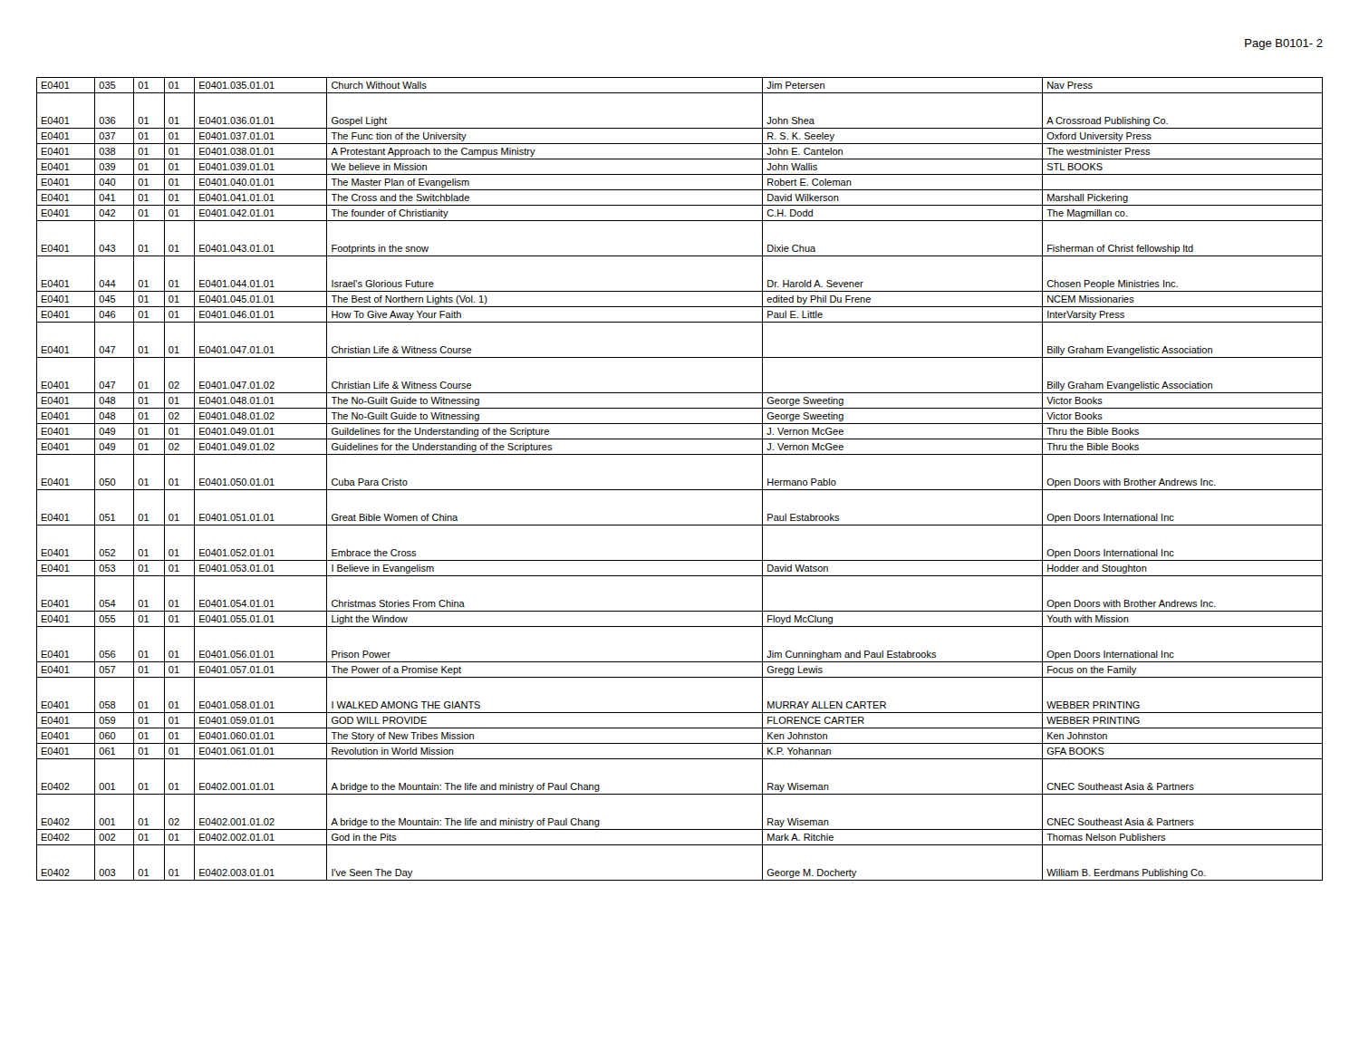Page B0101- 2
| E0401 | 035 | 01 | 01 | E0401.035.01.01 | Church Without Walls | Jim Petersen | Nav Press |
| E0401 | 036 | 01 | 01 | E0401.036.01.01 | Gospel Light | John Shea | A Crossroad Publishing Co. |
| E0401 | 037 | 01 | 01 | E0401.037.01.01 | The Func tion of the University | R. S. K. Seeley | Oxford University Press |
| E0401 | 038 | 01 | 01 | E0401.038.01.01 | A Protestant Approach to the Campus Ministry | John E. Cantelon | The westminister Press |
| E0401 | 039 | 01 | 01 | E0401.039.01.01 | We believe in Mission | John Wallis | STL BOOKS |
| E0401 | 040 | 01 | 01 | E0401.040.01.01 | The Master Plan of Evangelism | Robert E. Coleman | |
| E0401 | 041 | 01 | 01 | E0401.041.01.01 | The Cross and the Switchblade | David Wilkerson | Marshall Pickering |
| E0401 | 042 | 01 | 01 | E0401.042.01.01 | The founder of Christianity | C.H. Dodd | The Magmillan co. |
| E0401 | 043 | 01 | 01 | E0401.043.01.01 | Footprints in the snow | Dixie Chua | Fisherman of Christ fellowship ltd |
| E0401 | 044 | 01 | 01 | E0401.044.01.01 | Israel's Glorious Future | Dr. Harold A. Sevener | Chosen People Ministries Inc. |
| E0401 | 045 | 01 | 01 | E0401.045.01.01 | The Best of Northern Lights (Vol. 1) | edited by Phil Du Frene | NCEM Missionaries |
| E0401 | 046 | 01 | 01 | E0401.046.01.01 | How To Give Away Your Faith | Paul E. Little | InterVarsity Press |
| E0401 | 047 | 01 | 01 | E0401.047.01.01 | Christian Life & Witness Course | | Billy Graham Evangelistic Association |
| E0401 | 047 | 01 | 02 | E0401.047.01.02 | Christian Life & Witness Course | | Billy Graham Evangelistic Association |
| E0401 | 048 | 01 | 01 | E0401.048.01.01 | The No-Guilt Guide to Witnessing | George Sweeting | Victor Books |
| E0401 | 048 | 01 | 02 | E0401.048.01.02 | The No-Guilt Guide to Witnessing | George Sweeting | Victor Books |
| E0401 | 049 | 01 | 01 | E0401.049.01.01 | Guildelines for the Understanding of the Scripture | J. Vernon McGee | Thru the Bible Books |
| E0401 | 049 | 01 | 02 | E0401.049.01.02 | Guidelines for the Understanding of the Scriptures | J. Vernon McGee | Thru the Bible Books |
| E0401 | 050 | 01 | 01 | E0401.050.01.01 | Cuba Para Cristo | Hermano Pablo | Open Doors with Brother Andrews Inc. |
| E0401 | 051 | 01 | 01 | E0401.051.01.01 | Great Bible Women of China | Paul Estabrooks | Open Doors International Inc |
| E0401 | 052 | 01 | 01 | E0401.052.01.01 | Embrace the Cross | | Open Doors International Inc |
| E0401 | 053 | 01 | 01 | E0401.053.01.01 | I Believe in Evangelism | David Watson | Hodder and Stoughton |
| E0401 | 054 | 01 | 01 | E0401.054.01.01 | Christmas Stories From China | | Open Doors with Brother Andrews Inc. |
| E0401 | 055 | 01 | 01 | E0401.055.01.01 | Light the Window | Floyd McClung | Youth with Mission |
| E0401 | 056 | 01 | 01 | E0401.056.01.01 | Prison Power | Jim Cunningham and Paul Estabrooks | Open Doors International Inc |
| E0401 | 057 | 01 | 01 | E0401.057.01.01 | The Power of a Promise Kept | Gregg Lewis | Focus on the Family |
| E0401 | 058 | 01 | 01 | E0401.058.01.01 | I WALKED AMONG THE GIANTS | MURRAY ALLEN CARTER | WEBBER PRINTING |
| E0401 | 059 | 01 | 01 | E0401.059.01.01 | GOD WILL PROVIDE | FLORENCE CARTER | WEBBER PRINTING |
| E0401 | 060 | 01 | 01 | E0401.060.01.01 | The Story of New Tribes Mission | Ken Johnston | Ken Johnston |
| E0401 | 061 | 01 | 01 | E0401.061.01.01 | Revolution in World Mission | K.P. Yohannan | GFA BOOKS |
| E0402 | 001 | 01 | 01 | E0402.001.01.01 | A bridge to the Mountain: The life and ministry of Paul Chang | Ray Wiseman | CNEC Southeast Asia & Partners |
| E0402 | 001 | 01 | 02 | E0402.001.01.02 | A bridge to the Mountain: The life and ministry of Paul Chang | Ray Wiseman | CNEC Southeast Asia & Partners |
| E0402 | 002 | 01 | 01 | E0402.002.01.01 | God in the Pits | Mark A. Ritchie | Thomas Nelson Publishers |
| E0402 | 003 | 01 | 01 | E0402.003.01.01 | I've Seen The Day | George M. Docherty | William B. Eerdmans Publishing Co. |